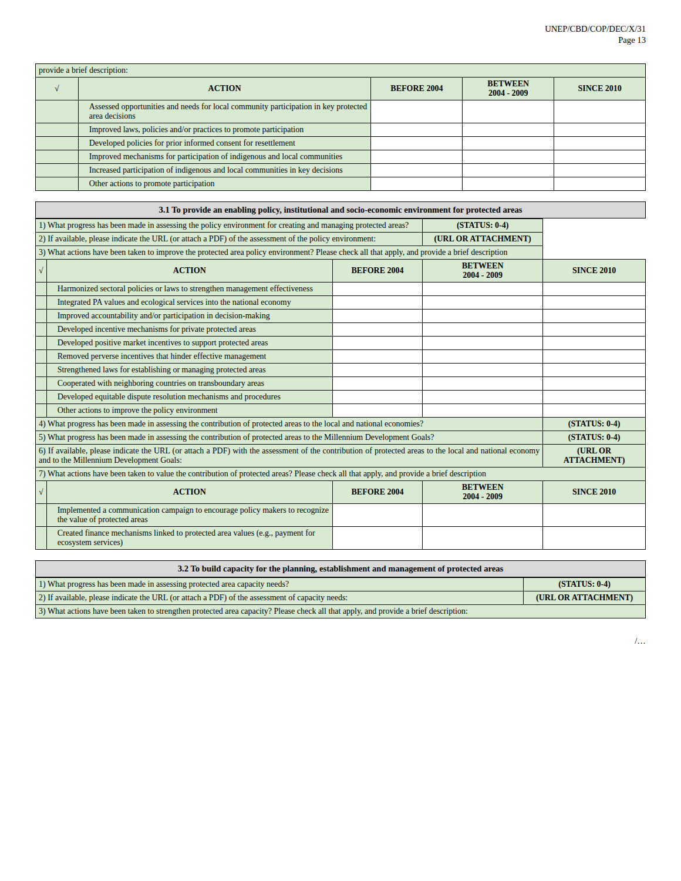UNEP/CBD/COP/DEC/X/31
Page 13
| provide a brief description: |
| √ | ACTION | BEFORE 2004 | BETWEEN 2004 - 2009 | SINCE 2010 |
| | Assessed opportunities and needs for local community participation in key protected area decisions | | | |
| | Improved laws, policies and/or practices to promote participation | | | |
| | Developed policies for prior informed consent for resettlement | | | |
| | Improved mechanisms for participation of indigenous and local communities | | | |
| | Increased participation of indigenous and local communities in key decisions | | | |
| | Other actions to promote participation | | | |
3.1 To provide an enabling policy, institutional and socio-economic environment for protected areas
| 1) What progress has been made in assessing the policy environment for creating and managing protected areas? | (STATUS: 0-4) |
| 2) If available, please indicate the URL (or attach a PDF) of the assessment of the policy environment: | (URL OR ATTACHMENT) |
| 3) What actions have been taken to improve the protected area policy environment? Please check all that apply, and provide a brief description |
| √ | ACTION | BEFORE 2004 | BETWEEN 2004 - 2009 | SINCE 2010 |
| | Harmonized sectoral policies or laws to strengthen management effectiveness | | | |
| | Integrated PA values and ecological services into the national economy | | | |
| | Improved accountability and/or participation in decision-making | | | |
| | Developed incentive mechanisms for private protected areas | | | |
| | Developed positive market incentives to support protected areas | | | |
| | Removed perverse incentives that hinder effective management | | | |
| | Strengthened laws for establishing or managing protected areas | | | |
| | Cooperated with neighboring countries on transboundary areas | | | |
| | Developed equitable dispute resolution mechanisms and procedures | | | |
| | Other actions to improve the policy environment | | | |
| 4) What progress has been made in assessing the contribution of protected areas to the local and national economies? | (STATUS: 0-4) |
| 5) What progress has been made in assessing the contribution of protected areas to the Millennium Development Goals? | (STATUS: 0-4) |
| 6) If available, please indicate the URL (or attach a PDF) with the assessment of the contribution of protected areas to the local and national economy and to the Millennium Development Goals: | (URL OR ATTACHMENT) |
| 7) What actions have been taken to value the contribution of protected areas? Please check all that apply, and provide a brief description |
| √ | ACTION | BEFORE 2004 | BETWEEN 2004 - 2009 | SINCE 2010 |
| | Implemented a communication campaign to encourage policy makers to recognize the value of protected areas | | | |
| | Created finance mechanisms linked to protected area values (e.g., payment for ecosystem services) | | | |
3.2 To build capacity for the planning, establishment and management of protected areas
| 1) What progress has been made in assessing protected area capacity needs? | (STATUS: 0-4) |
| 2) If available, please indicate the URL (or attach a PDF) of the assessment of capacity needs: | (URL OR ATTACHMENT) |
| 3) What actions have been taken to strengthen protected area capacity? Please check all that apply, and provide a brief description: |
/…